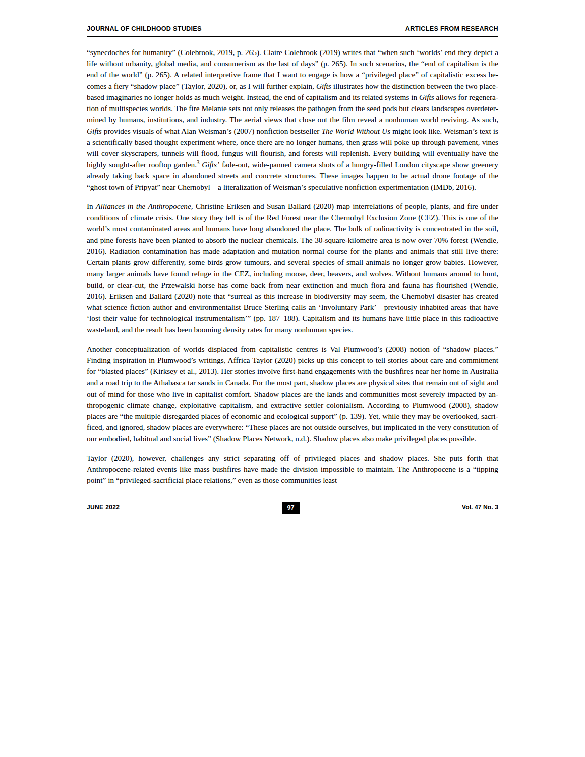Journal of Childhood Studies Articles from Research
“synecdoches for humanity” (Colebrook, 2019, p. 265). Claire Colebrook (2019) writes that “when such ‘worlds’ end they depict a life without urbanity, global media, and consumerism as the last of days” (p. 265). In such scenarios, the “end of capitalism is the end of the world” (p. 265). A related interpretive frame that I want to engage is how a “privileged place” of capitalistic excess becomes a fiery “shadow place” (Taylor, 2020), or, as I will further explain, Gifts illustrates how the distinction between the two place-based imaginaries no longer holds as much weight. Instead, the end of capitalism and its related systems in Gifts allows for regeneration of multispecies worlds. The fire Melanie sets not only releases the pathogen from the seed pods but clears landscapes overdetermined by humans, institutions, and industry. The aerial views that close out the film reveal a nonhuman world reviving. As such, Gifts provides visuals of what Alan Weisman’s (2007) nonfiction bestseller The World Without Us might look like. Weisman’s text is a scientifically based thought experiment where, once there are no longer humans, then grass will poke up through pavement, vines will cover skyscrapers, tunnels will flood, fungus will flourish, and forests will replenish. Every building will eventually have the highly sought-after rooftop garden.3 Gifts’ fade-out, wide-panned camera shots of a hungry-filled London cityscape show greenery already taking back space in abandoned streets and concrete structures. These images happen to be actual drone footage of the “ghost town of Pripyat” near Chernobyl—a literalization of Weisman’s speculative nonfiction experimentation (IMDb, 2016).
In Alliances in the Anthropocene, Christine Eriksen and Susan Ballard (2020) map interrelations of people, plants, and fire under conditions of climate crisis. One story they tell is of the Red Forest near the Chernobyl Exclusion Zone (CEZ). This is one of the world’s most contaminated areas and humans have long abandoned the place. The bulk of radioactivity is concentrated in the soil, and pine forests have been planted to absorb the nuclear chemicals. The 30-square-kilometre area is now over 70% forest (Wendle, 2016). Radiation contamination has made adaptation and mutation normal course for the plants and animals that still live there: Certain plants grow differently, some birds grow tumours, and several species of small animals no longer grow babies. However, many larger animals have found refuge in the CEZ, including moose, deer, beavers, and wolves. Without humans around to hunt, build, or clear-cut, the Przewalski horse has come back from near extinction and much flora and fauna has flourished (Wendle, 2016). Eriksen and Ballard (2020) note that “surreal as this increase in biodiversity may seem, the Chernobyl disaster has created what science fiction author and environmentalist Bruce Sterling calls an ‘Involuntary Park’—previously inhabited areas that have ‘lost their value for technological instrumentalism’” (pp. 187–188). Capitalism and its humans have little place in this radioactive wasteland, and the result has been booming density rates for many nonhuman species.
Another conceptualization of worlds displaced from capitalistic centres is Val Plumwood’s (2008) notion of “shadow places.” Finding inspiration in Plumwood’s writings, Affrica Taylor (2020) picks up this concept to tell stories about care and commitment for “blasted places” (Kirksey et al., 2013). Her stories involve first-hand engagements with the bushfires near her home in Australia and a road trip to the Athabasca tar sands in Canada. For the most part, shadow places are physical sites that remain out of sight and out of mind for those who live in capitalist comfort. Shadow places are the lands and communities most severely impacted by anthropogenic climate change, exploitative capitalism, and extractive settler colonialism. According to Plumwood (2008), shadow places are “the multiple disregarded places of economic and ecological support” (p. 139). Yet, while they may be overlooked, sacrificed, and ignored, shadow places are everywhere: “These places are not outside ourselves, but implicated in the very constitution of our embodied, habitual and social lives” (Shadow Places Network, n.d.). Shadow places also make privileged places possible.
Taylor (2020), however, challenges any strict separating off of privileged places and shadow places. She puts forth that Anthropocene-related events like mass bushfires have made the division impossible to maintain. The Anthropocene is a “tipping point” in “privileged-sacrificial place relations,” even as those communities least
June 2022 97 Vol. 47 No. 3